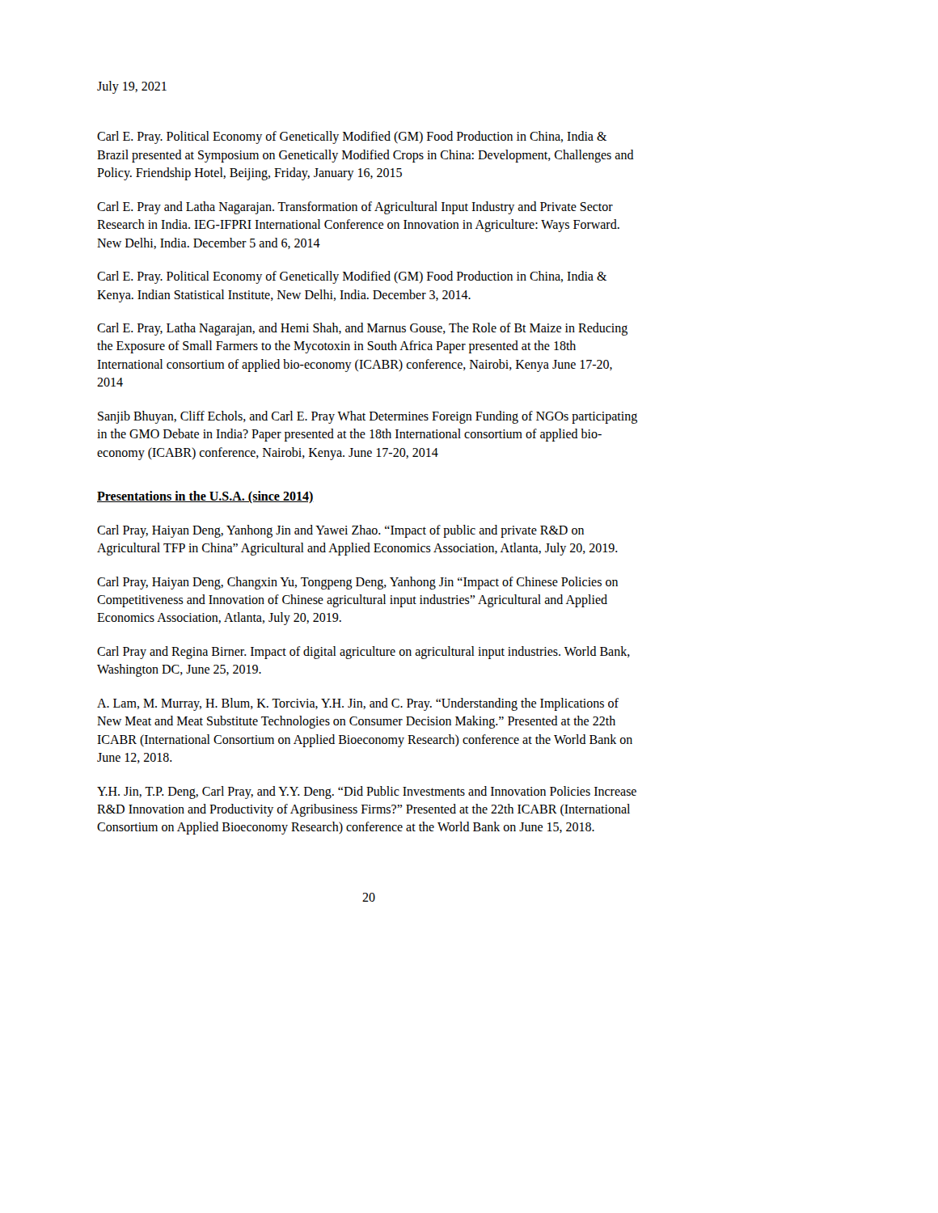July 19, 2021
Carl E. Pray. Political Economy of Genetically Modified (GM) Food Production in China, India & Brazil presented at Symposium on Genetically Modified Crops in China: Development, Challenges and Policy. Friendship Hotel, Beijing, Friday, January 16, 2015
Carl E. Pray and Latha Nagarajan. Transformation of Agricultural Input Industry and Private Sector Research in India. IEG-IFPRI International Conference on Innovation in Agriculture: Ways Forward. New Delhi, India. December 5 and 6, 2014
Carl E. Pray. Political Economy of Genetically Modified (GM) Food Production in China, India & Kenya. Indian Statistical Institute, New Delhi, India. December 3, 2014.
Carl E. Pray, Latha Nagarajan, and Hemi Shah, and Marnus Gouse, The Role of Bt Maize in Reducing the Exposure of Small Farmers to the Mycotoxin in South Africa Paper presented at the 18th International consortium of applied bio-economy (ICABR) conference, Nairobi, Kenya June 17-20, 2014
Sanjib Bhuyan, Cliff Echols, and Carl E. Pray What Determines Foreign Funding of NGOs participating in the GMO Debate in India? Paper presented at the 18th International consortium of applied bio-economy (ICABR) conference, Nairobi, Kenya. June 17-20, 2014
Presentations in the U.S.A. (since 2014)
Carl Pray, Haiyan Deng, Yanhong Jin and Yawei Zhao. “Impact of public and private R&D on Agricultural TFP in China” Agricultural and Applied Economics Association, Atlanta, July 20, 2019.
Carl Pray, Haiyan Deng, Changxin Yu, Tongpeng Deng, Yanhong Jin “Impact of Chinese Policies on Competitiveness and Innovation of Chinese agricultural input industries” Agricultural and Applied Economics Association, Atlanta, July 20, 2019.
Carl Pray and Regina Birner. Impact of digital agriculture on agricultural input industries. World Bank, Washington DC, June 25, 2019.
A. Lam, M. Murray, H. Blum, K. Torcivia, Y.H. Jin, and C. Pray. “Understanding the Implications of New Meat and Meat Substitute Technologies on Consumer Decision Making.” Presented at the 22th ICABR (International Consortium on Applied Bioeconomy Research) conference at the World Bank on June 12, 2018.
Y.H. Jin, T.P. Deng, Carl Pray, and Y.Y. Deng. “Did Public Investments and Innovation Policies Increase R&D Innovation and Productivity of Agribusiness Firms?” Presented at the 22th ICABR (International Consortium on Applied Bioeconomy Research) conference at the World Bank on June 15, 2018.
20